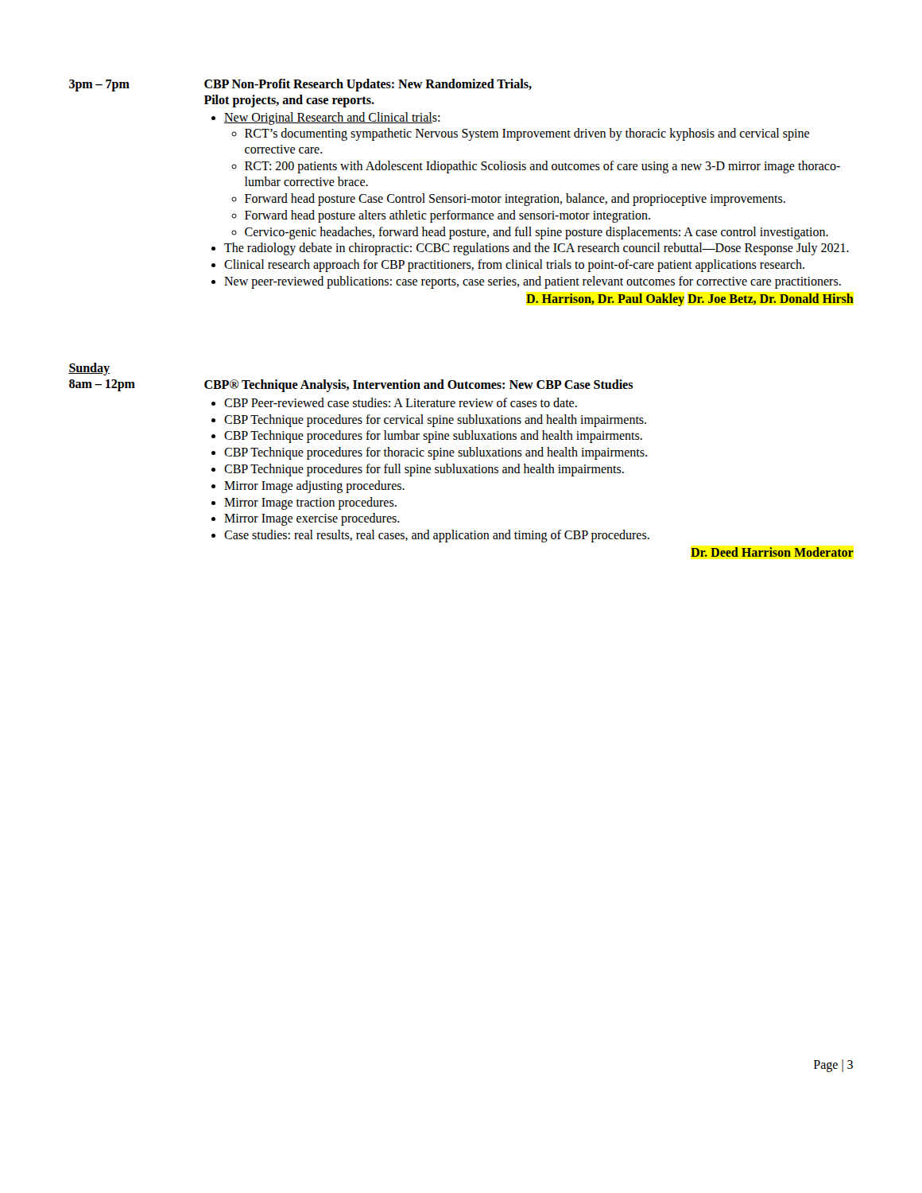3pm – 7pm
CBP Non-Profit Research Updates: New Randomized Trials,
Pilot projects, and case reports.
New Original Research and Clinical trials:
RCT’s documenting sympathetic Nervous System Improvement driven by thoracic kyphosis and cervical spine corrective care.
RCT: 200 patients with Adolescent Idiopathic Scoliosis and outcomes of care using a new 3-D mirror image thoraco-lumbar corrective brace.
Forward head posture Case Control Sensori-motor integration, balance, and proprioceptive improvements.
Forward head posture alters athletic performance and sensori-motor integration.
Cervico-genic headaches, forward head posture, and full spine posture displacements: A case control investigation.
The radiology debate in chiropractic: CCBC regulations and the ICA research council rebuttal—Dose Response July 2021.
Clinical research approach for CBP practitioners, from clinical trials to point-of-care patient applications research.
New peer-reviewed publications: case reports, case series, and patient relevant outcomes for corrective care practitioners.
D. Harrison, Dr. Paul Oakley Dr. Joe Betz, Dr. Donald Hirsh
Sunday
8am – 12pm
CBP® Technique Analysis, Intervention and Outcomes: New CBP Case Studies
CBP Peer-reviewed case studies: A Literature review of cases to date.
CBP Technique procedures for cervical spine subluxations and health impairments.
CBP Technique procedures for lumbar spine subluxations and health impairments.
CBP Technique procedures for thoracic spine subluxations and health impairments.
CBP Technique procedures for full spine subluxations and health impairments.
Mirror Image adjusting procedures.
Mirror Image traction procedures.
Mirror Image exercise procedures.
Case studies: real results, real cases, and application and timing of CBP procedures.
Dr. Deed Harrison Moderator
Page | 3